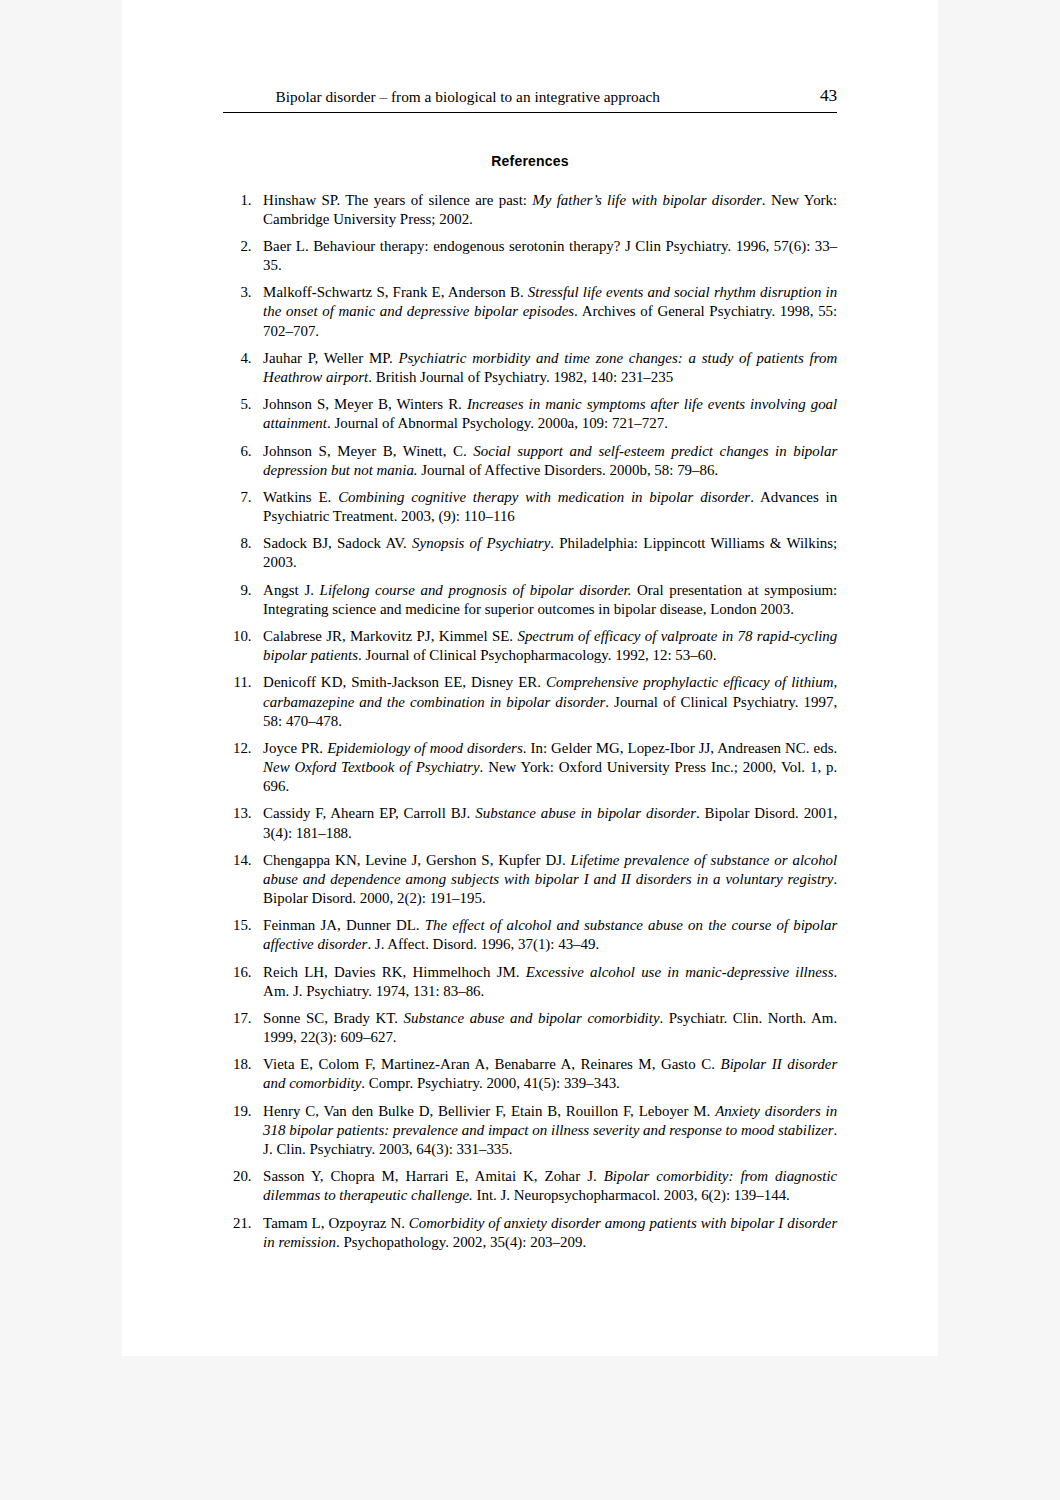Bipolar disorder – from a biological to an integrative approach 43
References
1. Hinshaw SP. The years of silence are past: My father’s life with bipolar disorder. New York: Cambridge University Press; 2002.
2. Baer L. Behaviour therapy: endogenous serotonin therapy? J Clin Psychiatry. 1996, 57(6): 33–35.
3. Malkoff-Schwartz S, Frank E, Anderson B. Stressful life events and social rhythm disruption in the onset of manic and depressive bipolar episodes. Archives of General Psychiatry. 1998, 55: 702–707.
4. Jauhar P, Weller MP. Psychiatric morbidity and time zone changes: a study of patients from Heathrow airport. British Journal of Psychiatry. 1982, 140: 231–235
5. Johnson S, Meyer B, Winters R. Increases in manic symptoms after life events involving goal attainment. Journal of Abnormal Psychology. 2000a, 109: 721–727.
6. Johnson S, Meyer B, Winett, C. Social support and self-esteem predict changes in bipolar depression but not mania. Journal of Affective Disorders. 2000b, 58: 79–86.
7. Watkins E. Combining cognitive therapy with medication in bipolar disorder. Advances in Psychiatric Treatment. 2003, (9): 110–116
8. Sadock BJ, Sadock AV. Synopsis of Psychiatry. Philadelphia: Lippincott Williams & Wilkins; 2003.
9. Angst J. Lifelong course and prognosis of bipolar disorder. Oral presentation at symposium: Integrating science and medicine for superior outcomes in bipolar disease, London 2003.
10. Calabrese JR, Markovitz PJ, Kimmel SE. Spectrum of efficacy of valproate in 78 rapid-cycling bipolar patients. Journal of Clinical Psychopharmacology. 1992, 12: 53–60.
11. Denicoff KD, Smith-Jackson EE, Disney ER. Comprehensive prophylactic efficacy of lithium, carbamazepine and the combination in bipolar disorder. Journal of Clinical Psychiatry. 1997, 58: 470–478.
12. Joyce PR. Epidemiology of mood disorders. In: Gelder MG, Lopez-Ibor JJ, Andreasen NC. eds. New Oxford Textbook of Psychiatry. New York: Oxford University Press Inc.; 2000, Vol. 1, p. 696.
13. Cassidy F, Ahearn EP, Carroll BJ. Substance abuse in bipolar disorder. Bipolar Disord. 2001, 3(4): 181–188.
14. Chengappa KN, Levine J, Gershon S, Kupfer DJ. Lifetime prevalence of substance or alcohol abuse and dependence among subjects with bipolar I and II disorders in a voluntary registry. Bipolar Disord. 2000, 2(2): 191–195.
15. Feinman JA, Dunner DL. The effect of alcohol and substance abuse on the course of bipolar affective disorder. J. Affect. Disord. 1996, 37(1): 43–49.
16. Reich LH, Davies RK, Himmelhoch JM. Excessive alcohol use in manic-depressive illness. Am. J. Psychiatry. 1974, 131: 83–86.
17. Sonne SC, Brady KT. Substance abuse and bipolar comorbidity. Psychiatr. Clin. North. Am. 1999, 22(3): 609–627.
18. Vieta E, Colom F, Martinez-Aran A, Benabarre A, Reinares M, Gasto C. Bipolar II disorder and comorbidity. Compr. Psychiatry. 2000, 41(5): 339–343.
19. Henry C, Van den Bulke D, Bellivier F, Etain B, Rouillon F, Leboyer M. Anxiety disorders in 318 bipolar patients: prevalence and impact on illness severity and response to mood stabilizer. J. Clin. Psychiatry. 2003, 64(3): 331–335.
20. Sasson Y, Chopra M, Harrari E, Amitai K, Zohar J. Bipolar comorbidity: from diagnostic dilemmas to therapeutic challenge. Int. J. Neuropsychopharmacol. 2003, 6(2): 139–144.
21. Tamam L, Ozpoyraz N. Comorbidity of anxiety disorder among patients with bipolar I disorder in remission. Psychopathology. 2002, 35(4): 203–209.